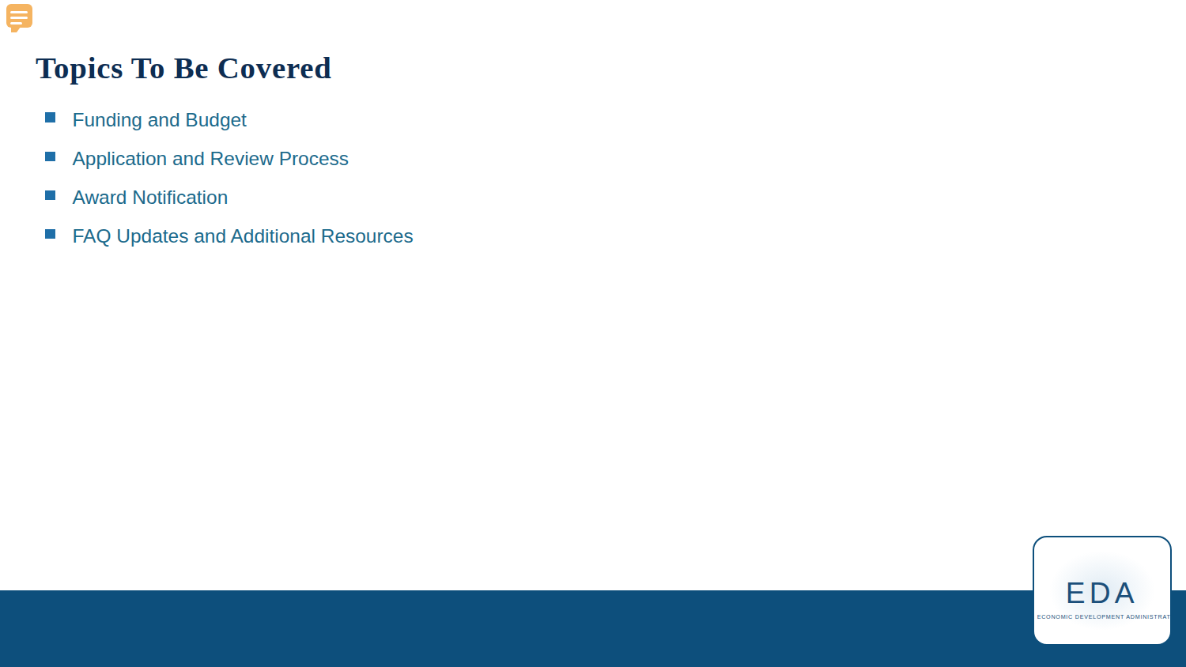Topics To Be Covered
Funding and Budget
Application and Review Process
Award Notification
FAQ Updates and Additional Resources
EDA
U.S. ECONOMIC DEVELOPMENT ADMINISTRATION